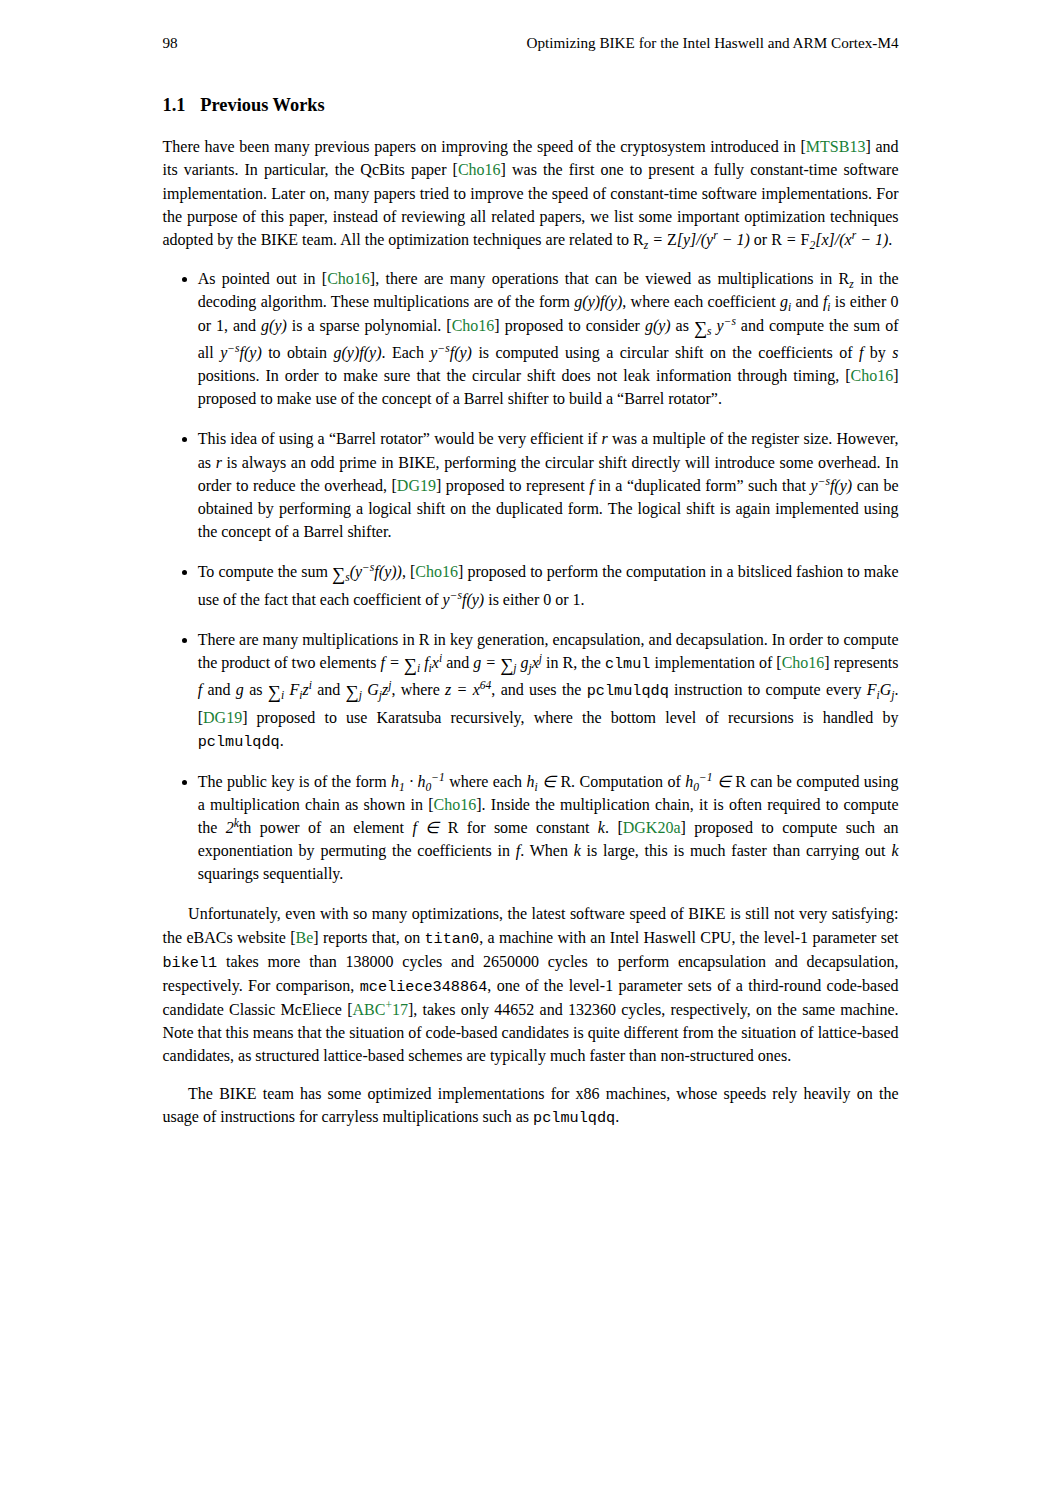98 Optimizing BIKE for the Intel Haswell and ARM Cortex-M4
1.1 Previous Works
There have been many previous papers on improving the speed of the cryptosystem introduced in [MTSB13] and its variants. In particular, the QcBits paper [Cho16] was the first one to present a fully constant-time software implementation. Later on, many papers tried to improve the speed of constant-time software implementations. For the purpose of this paper, instead of reviewing all related papers, we list some important optimization techniques adopted by the BIKE team. All the optimization techniques are related to Rz = Z[y]/(yr − 1) or R = F2[x]/(xr − 1).
As pointed out in [Cho16], there are many operations that can be viewed as multiplications in Rz in the decoding algorithm. These multiplications are of the form g(y)f(y), where each coefficient gi and fi is either 0 or 1, and g(y) is a sparse polynomial. [Cho16] proposed to consider g(y) as ∑s y−s and compute the sum of all y−sf(y) to obtain g(y)f(y). Each y−sf(y) is computed using a circular shift on the coefficients of f by s positions. In order to make sure that the circular shift does not leak information through timing, [Cho16] proposed to make use of the concept of a Barrel shifter to build a “Barrel rotator”.
This idea of using a “Barrel rotator” would be very efficient if r was a multiple of the register size. However, as r is always an odd prime in BIKE, performing the circular shift directly will introduce some overhead. In order to reduce the overhead, [DG19] proposed to represent f in a “duplicated form” such that y−sf(y) can be obtained by performing a logical shift on the duplicated form. The logical shift is again implemented using the concept of a Barrel shifter.
To compute the sum ∑s(y−sf(y)), [Cho16] proposed to perform the computation in a bitsliced fashion to make use of the fact that each coefficient of y−sf(y) is either 0 or 1.
There are many multiplications in R in key generation, encapsulation, and decapsulation. In order to compute the product of two elements f = ∑i fixi and g = ∑j gjxj in R, the clmul implementation of [Cho16] represents f and g as ∑i Fizi and ∑j Gjzj, where z = x64, and uses the pclmulqdq instruction to compute every FiGj. [DG19] proposed to use Karatsuba recursively, where the bottom level of recursions is handled by pclmulqdq.
The public key is of the form h1 · h0−1 where each hi ∈ R. Computation of h0−1 ∈ R can be computed using a multiplication chain as shown in [Cho16]. Inside the multiplication chain, it is often required to compute the 2kth power of an element f ∈ R for some constant k. [DGK20a] proposed to compute such an exponentiation by permuting the coefficients in f. When k is large, this is much faster than carrying out k squarings sequentially.
Unfortunately, even with so many optimizations, the latest software speed of BIKE is still not very satisfying: the eBACs website [Be] reports that, on titan0, a machine with an Intel Haswell CPU, the level-1 parameter set bikel1 takes more than 138000 cycles and 2650000 cycles to perform encapsulation and decapsulation, respectively. For comparison, mceliece348864, one of the level-1 parameter sets of a third-round code-based candidate Classic McEliece [ABC+17], takes only 44652 and 132360 cycles, respectively, on the same machine. Note that this means that the situation of code-based candidates is quite different from the situation of lattice-based candidates, as structured lattice-based schemes are typically much faster than non-structured ones.
The BIKE team has some optimized implementations for x86 machines, whose speeds rely heavily on the usage of instructions for carryless multiplications such as pclmulqdq.